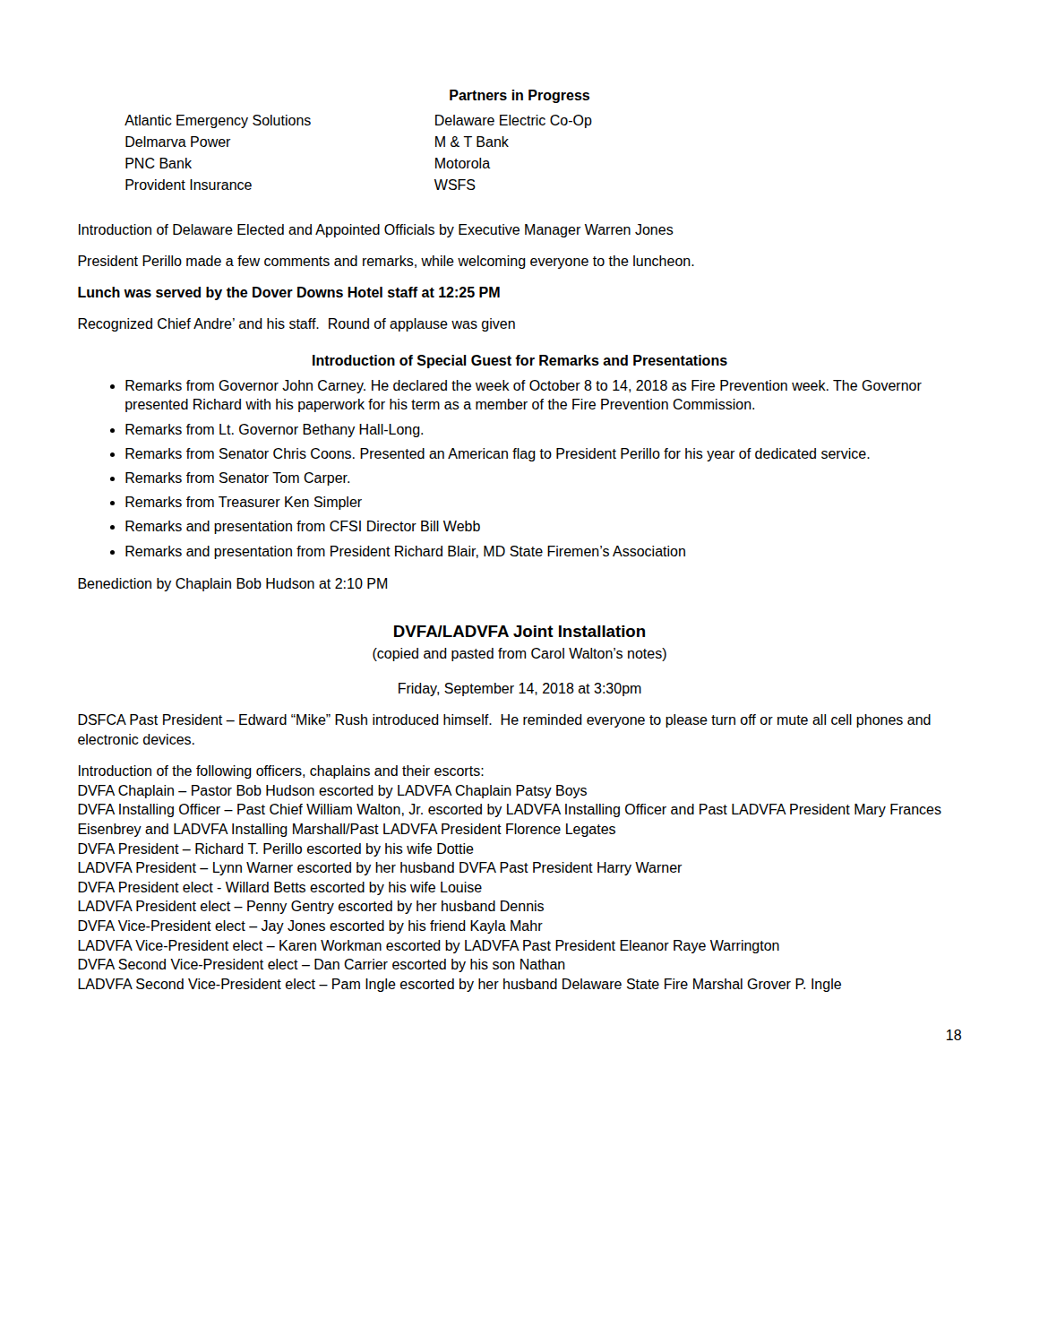Partners in Progress
| Atlantic Emergency Solutions | Delaware Electric Co-Op |
| Delmarva Power | M & T Bank |
| PNC Bank | Motorola |
| Provident Insurance | WSFS |
Introduction of Delaware Elected and Appointed Officials by Executive Manager Warren Jones
President Perillo made a few comments and remarks, while welcoming everyone to the luncheon.
Lunch was served by the Dover Downs Hotel staff at 12:25 PM
Recognized Chief Andre’ and his staff. Round of applause was given
Introduction of Special Guest for Remarks and Presentations
Remarks from Governor John Carney. He declared the week of October 8 to 14, 2018 as Fire Prevention week. The Governor presented Richard with his paperwork for his term as a member of the Fire Prevention Commission.
Remarks from Lt. Governor Bethany Hall-Long.
Remarks from Senator Chris Coons. Presented an American flag to President Perillo for his year of dedicated service.
Remarks from Senator Tom Carper.
Remarks from Treasurer Ken Simpler
Remarks and presentation from CFSI Director Bill Webb
Remarks and presentation from President Richard Blair, MD State Firemen’s Association
Benediction by Chaplain Bob Hudson at 2:10 PM
DVFA/LADVFA Joint Installation
(copied and pasted from Carol Walton’s notes)
Friday, September 14, 2018 at 3:30pm
DSFCA Past President – Edward “Mike” Rush introduced himself. He reminded everyone to please turn off or mute all cell phones and electronic devices.
Introduction of the following officers, chaplains and their escorts:
DVFA Chaplain – Pastor Bob Hudson escorted by LADVFA Chaplain Patsy Boys
DVFA Installing Officer – Past Chief William Walton, Jr. escorted by LADVFA Installing Officer and Past LADVFA President Mary Frances Eisenbrey and LADVFA Installing Marshall/Past LADVFA President Florence Legates
DVFA President – Richard T. Perillo escorted by his wife Dottie
LADVFA President – Lynn Warner escorted by her husband DVFA Past President Harry Warner
DVFA President elect - Willard Betts escorted by his wife Louise
LADVFA President elect – Penny Gentry escorted by her husband Dennis
DVFA Vice-President elect – Jay Jones escorted by his friend Kayla Mahr
LADVFA Vice-President elect – Karen Workman escorted by LADVFA Past President Eleanor Raye Warrington
DVFA Second Vice-President elect – Dan Carrier escorted by his son Nathan
LADVFA Second Vice-President elect – Pam Ingle escorted by her husband Delaware State Fire Marshal Grover P. Ingle
18